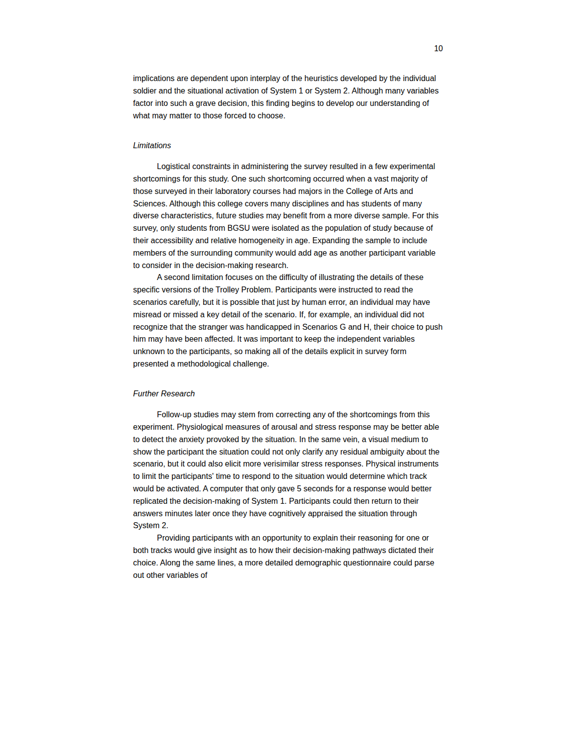10
implications are dependent upon interplay of the heuristics developed by the individual soldier and the situational activation of System 1 or System 2. Although many variables factor into such a grave decision, this finding begins to develop our understanding of what may matter to those forced to choose.
Limitations
Logistical constraints in administering the survey resulted in a few experimental shortcomings for this study. One such shortcoming occurred when a vast majority of those surveyed in their laboratory courses had majors in the College of Arts and Sciences. Although this college covers many disciplines and has students of many diverse characteristics, future studies may benefit from a more diverse sample. For this survey, only students from BGSU were isolated as the population of study because of their accessibility and relative homogeneity in age. Expanding the sample to include members of the surrounding community would add age as another participant variable to consider in the decision-making research.
A second limitation focuses on the difficulty of illustrating the details of these specific versions of the Trolley Problem. Participants were instructed to read the scenarios carefully, but it is possible that just by human error, an individual may have misread or missed a key detail of the scenario. If, for example, an individual did not recognize that the stranger was handicapped in Scenarios G and H, their choice to push him may have been affected. It was important to keep the independent variables unknown to the participants, so making all of the details explicit in survey form presented a methodological challenge.
Further Research
Follow-up studies may stem from correcting any of the shortcomings from this experiment. Physiological measures of arousal and stress response may be better able to detect the anxiety provoked by the situation. In the same vein, a visual medium to show the participant the situation could not only clarify any residual ambiguity about the scenario, but it could also elicit more verisimilar stress responses. Physical instruments to limit the participants' time to respond to the situation would determine which track would be activated. A computer that only gave 5 seconds for a response would better replicated the decision-making of System 1. Participants could then return to their answers minutes later once they have cognitively appraised the situation through System 2.
Providing participants with an opportunity to explain their reasoning for one or both tracks would give insight as to how their decision-making pathways dictated their choice. Along the same lines, a more detailed demographic questionnaire could parse out other variables of